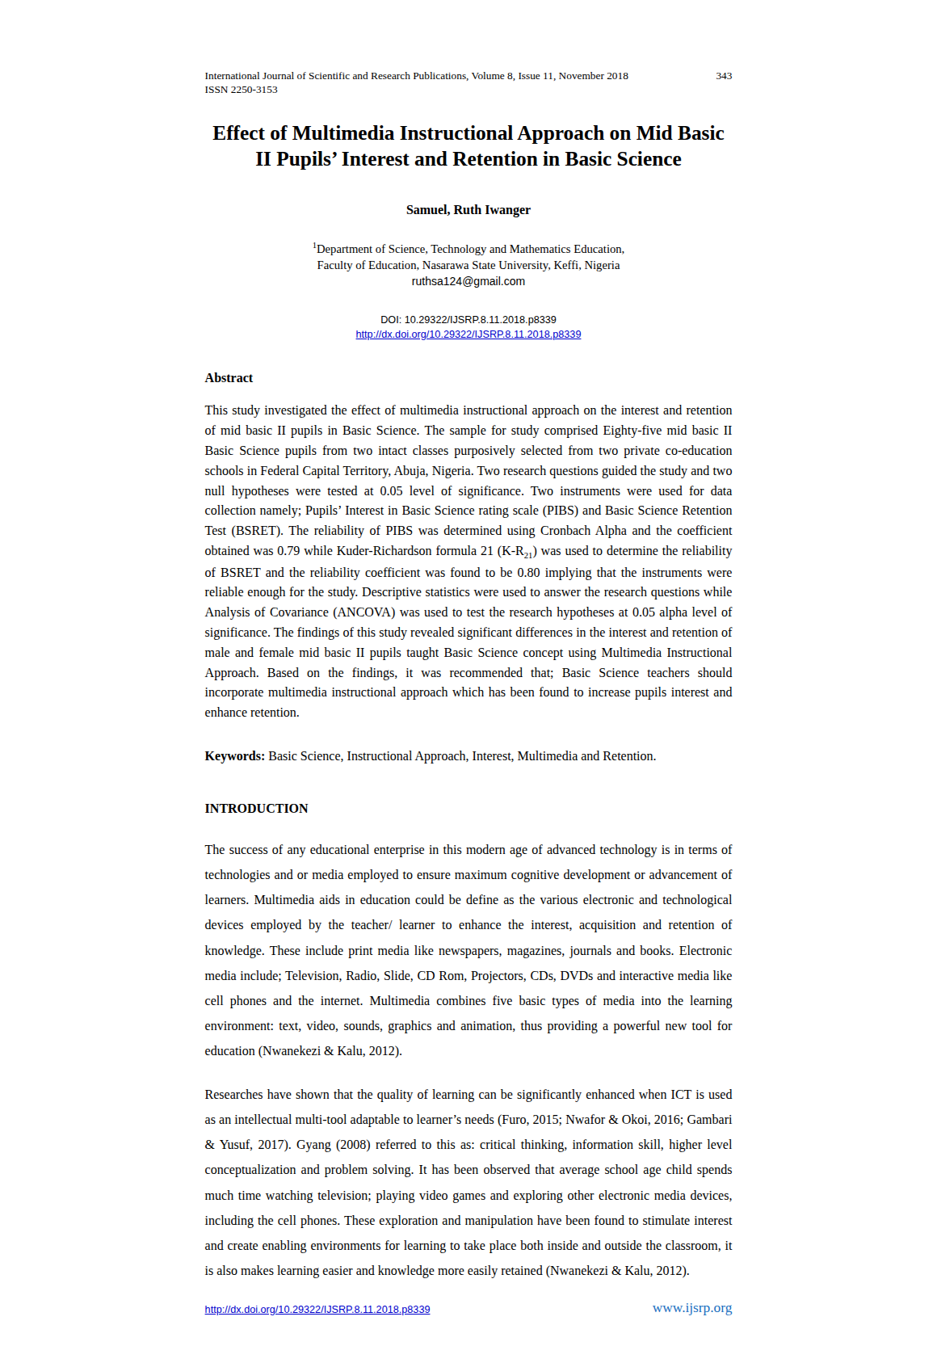343 International Journal of Scientific and Research Publications, Volume 8, Issue 11, November 2018 ISSN 2250-3153
Effect of Multimedia Instructional Approach on Mid Basic II Pupils’ Interest and Retention in Basic Science
Samuel, Ruth Iwanger
1Department of Science, Technology and Mathematics Education,
Faculty of Education, Nasarawa State University, Keffi, Nigeria
ruthsa124@gmail.com
DOI: 10.29322/IJSRP.8.11.2018.p8339
http://dx.doi.org/10.29322/IJSRP.8.11.2018.p8339
Abstract
This study investigated the effect of multimedia instructional approach on the interest and retention of mid basic II pupils in Basic Science. The sample for study comprised Eighty-five mid basic II Basic Science pupils from two intact classes purposively selected from two private co-education schools in Federal Capital Territory, Abuja, Nigeria. Two research questions guided the study and two null hypotheses were tested at 0.05 level of significance. Two instruments were used for data collection namely; Pupils’ Interest in Basic Science rating scale (PIBS) and Basic Science Retention Test (BSRET). The reliability of PIBS was determined using Cronbach Alpha and the coefficient obtained was 0.79 while Kuder-Richardson formula 21 (K-R21) was used to determine the reliability of BSRET and the reliability coefficient was found to be 0.80 implying that the instruments were reliable enough for the study. Descriptive statistics were used to answer the research questions while Analysis of Covariance (ANCOVA) was used to test the research hypotheses at 0.05 alpha level of significance. The findings of this study revealed significant differences in the interest and retention of male and female mid basic II pupils taught Basic Science concept using Multimedia Instructional Approach. Based on the findings, it was recommended that; Basic Science teachers should incorporate multimedia instructional approach which has been found to increase pupils interest and enhance retention.
Keywords: Basic Science, Instructional Approach, Interest, Multimedia and Retention.
INTRODUCTION
The success of any educational enterprise in this modern age of advanced technology is in terms of technologies and or media employed to ensure maximum cognitive development or advancement of learners. Multimedia aids in education could be define as the various electronic and technological devices employed by the teacher/ learner to enhance the interest, acquisition and retention of knowledge. These include print media like newspapers, magazines, journals and books. Electronic media include; Television, Radio, Slide, CD Rom, Projectors, CDs, DVDs and interactive media like cell phones and the internet. Multimedia combines five basic types of media into the learning environment: text, video, sounds, graphics and animation, thus providing a powerful new tool for education (Nwanekezi & Kalu, 2012).
Researches have shown that the quality of learning can be significantly enhanced when ICT is used as an intellectual multi-tool adaptable to learner’s needs (Furo, 2015; Nwafor & Okoi, 2016; Gambari & Yusuf, 2017). Gyang (2008) referred to this as: critical thinking, information skill, higher level conceptualization and problem solving. It has been observed that average school age child spends much time watching television; playing video games and exploring other electronic media devices, including the cell phones. These exploration and manipulation have been found to stimulate interest and create enabling environments for learning to take place both inside and outside the classroom, it is also makes learning easier and knowledge more easily retained (Nwanekezi & Kalu, 2012).
http://dx.doi.org/10.29322/IJSRP.8.11.2018.p8339 www.ijsrp.org